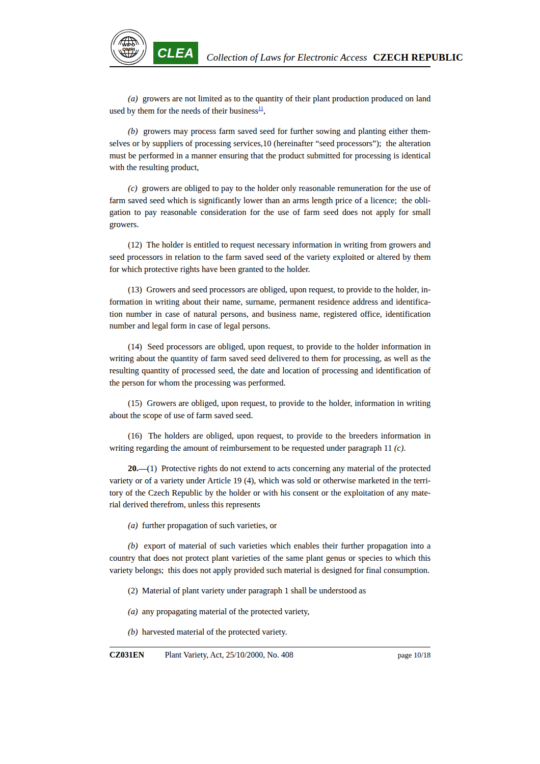WIPO OMPI
CLEA
Collection of Laws for Electronic Access
CZECH REPUBLIC
(a) growers are not limited as to the quantity of their plant production produced on land used by them for the needs of their business11,
(b) growers may process farm saved seed for further sowing and planting either themselves or by suppliers of processing services,10 (hereinafter “seed processors”); the alteration must be performed in a manner ensuring that the product submitted for processing is identical with the resulting product,
(c) growers are obliged to pay to the holder only reasonable remuneration for the use of farm saved seed which is significantly lower than an arms length price of a licence; the obligation to pay reasonable consideration for the use of farm seed does not apply for small growers.
(12) The holder is entitled to request necessary information in writing from growers and seed processors in relation to the farm saved seed of the variety exploited or altered by them for which protective rights have been granted to the holder.
(13) Growers and seed processors are obliged, upon request, to provide to the holder, information in writing about their name, surname, permanent residence address and identification number in case of natural persons, and business name, registered office, identification number and legal form in case of legal persons.
(14) Seed processors are obliged, upon request, to provide to the holder information in writing about the quantity of farm saved seed delivered to them for processing, as well as the resulting quantity of processed seed, the date and location of processing and identification of the person for whom the processing was performed.
(15) Growers are obliged, upon request, to provide to the holder, information in writing about the scope of use of farm saved seed.
(16) The holders are obliged, upon request, to provide to the breeders information in writing regarding the amount of reimbursement to be requested under paragraph 11 (c).
20.—(1) Protective rights do not extend to acts concerning any material of the protected variety or of a variety under Article 19 (4), which was sold or otherwise marketed in the territory of the Czech Republic by the holder or with his consent or the exploitation of any material derived therefrom, unless this represents
(a) further propagation of such varieties, or
(b) export of material of such varieties which enables their further propagation into a country that does not protect plant varieties of the same plant genus or species to which this variety belongs; this does not apply provided such material is designed for final consumption.
(2) Material of plant variety under paragraph 1 shall be understood as
(a) any propagating material of the protected variety,
(b) harvested material of the protected variety.
CZ031EN
Plant Variety, Act, 25/10/2000, No. 408
page 10/18